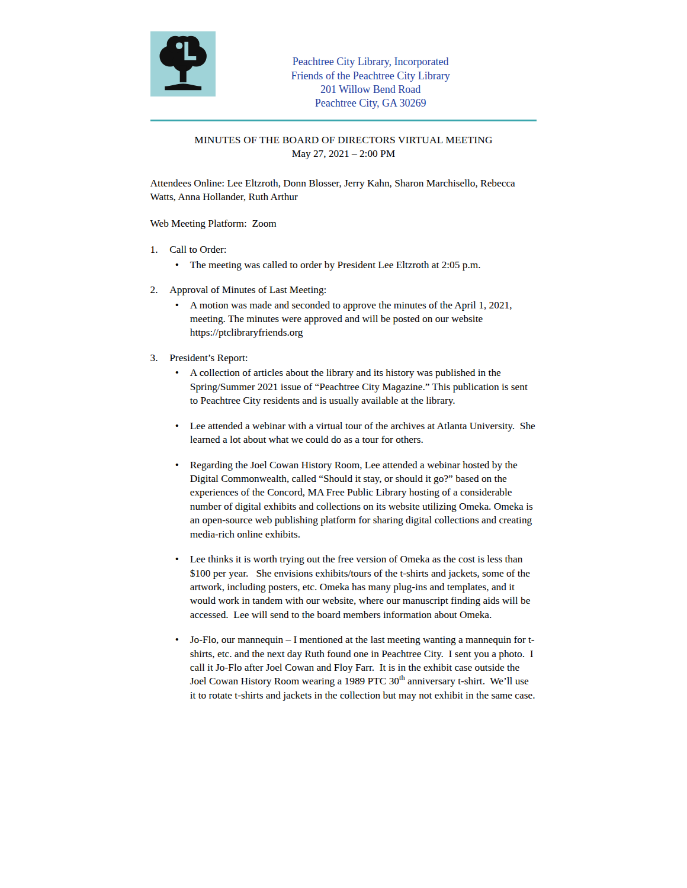Peachtree City Library, Incorporated
Friends of the Peachtree City Library
201 Willow Bend Road
Peachtree City, GA 30269
MINUTES OF THE BOARD OF DIRECTORS VIRTUAL MEETING
May 27, 2021 – 2:00 PM
Attendees Online: Lee Eltzroth, Donn Blosser, Jerry Kahn, Sharon Marchisello, Rebecca Watts, Anna Hollander, Ruth Arthur
Web Meeting Platform: Zoom
1. Call to Order:
The meeting was called to order by President Lee Eltzroth at 2:05 p.m.
2. Approval of Minutes of Last Meeting:
A motion was made and seconded to approve the minutes of the April 1, 2021, meeting. The minutes were approved and will be posted on our website https://ptclibraryfriends.org
3. President’s Report:
A collection of articles about the library and its history was published in the Spring/Summer 2021 issue of “Peachtree City Magazine.” This publication is sent to Peachtree City residents and is usually available at the library.
Lee attended a webinar with a virtual tour of the archives at Atlanta University. She learned a lot about what we could do as a tour for others.
Regarding the Joel Cowan History Room, Lee attended a webinar hosted by the Digital Commonwealth, called “Should it stay, or should it go?” based on the experiences of the Concord, MA Free Public Library hosting of a considerable number of digital exhibits and collections on its website utilizing Omeka. Omeka is an open-source web publishing platform for sharing digital collections and creating media-rich online exhibits.
Lee thinks it is worth trying out the free version of Omeka as the cost is less than $100 per year. She envisions exhibits/tours of the t-shirts and jackets, some of the artwork, including posters, etc. Omeka has many plug-ins and templates, and it would work in tandem with our website, where our manuscript finding aids will be accessed. Lee will send to the board members information about Omeka.
Jo-Flo, our mannequin – I mentioned at the last meeting wanting a mannequin for t-shirts, etc. and the next day Ruth found one in Peachtree City. I sent you a photo. I call it Jo-Flo after Joel Cowan and Floy Farr. It is in the exhibit case outside the Joel Cowan History Room wearing a 1989 PTC 30th anniversary t-shirt. We’ll use it to rotate t-shirts and jackets in the collection but may not exhibit in the same case.